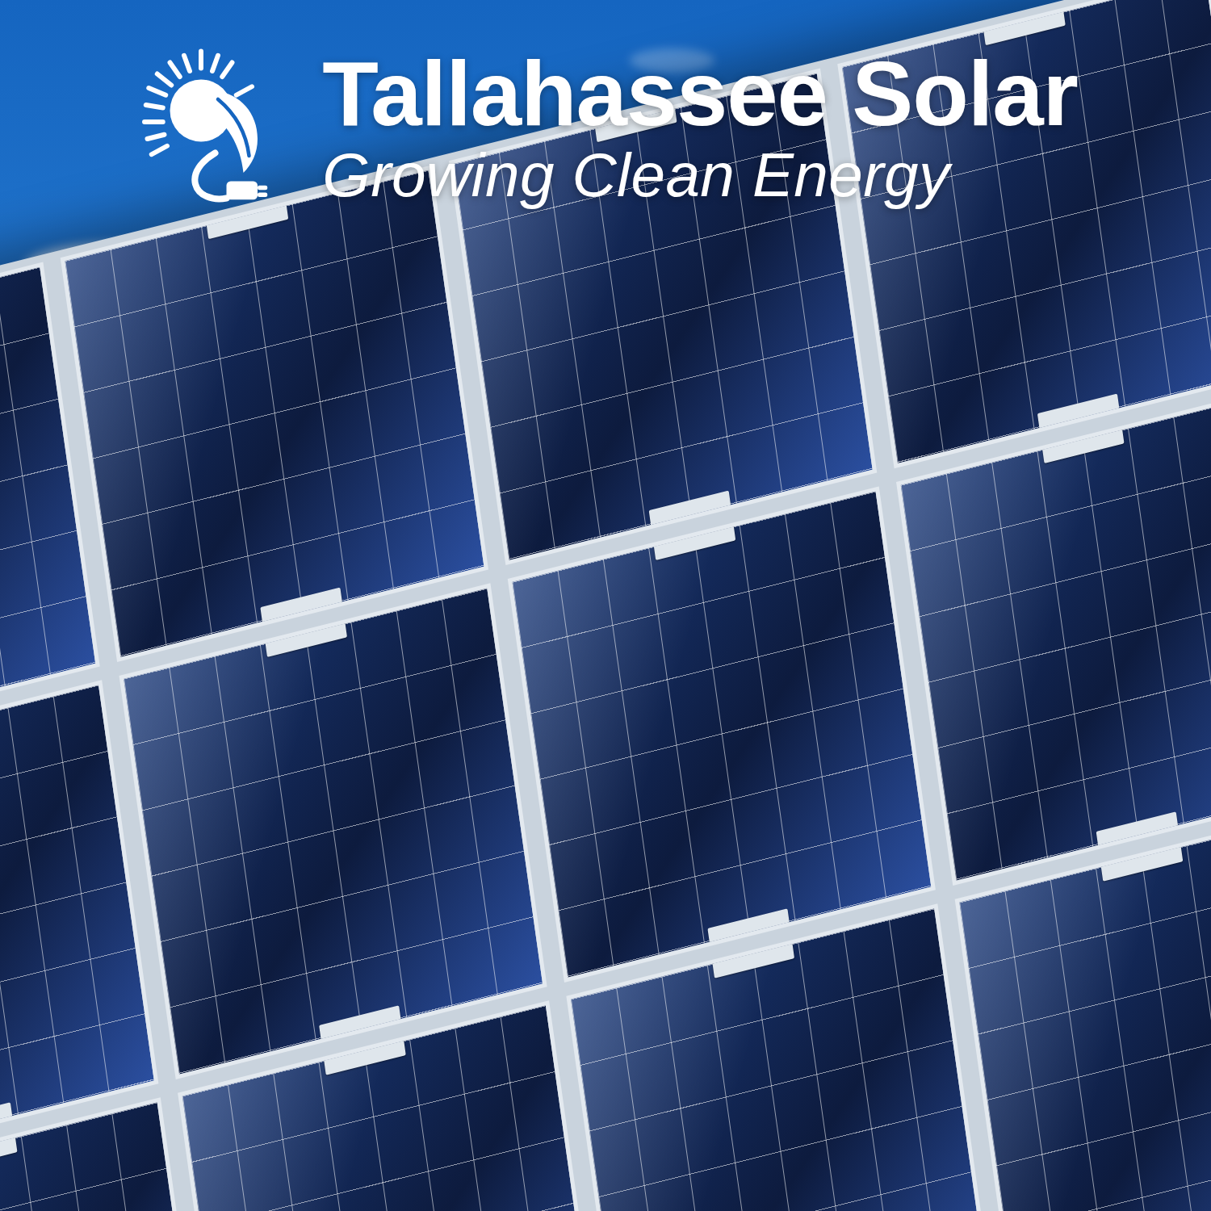Tallahassee Solar
Growing Clean Energy